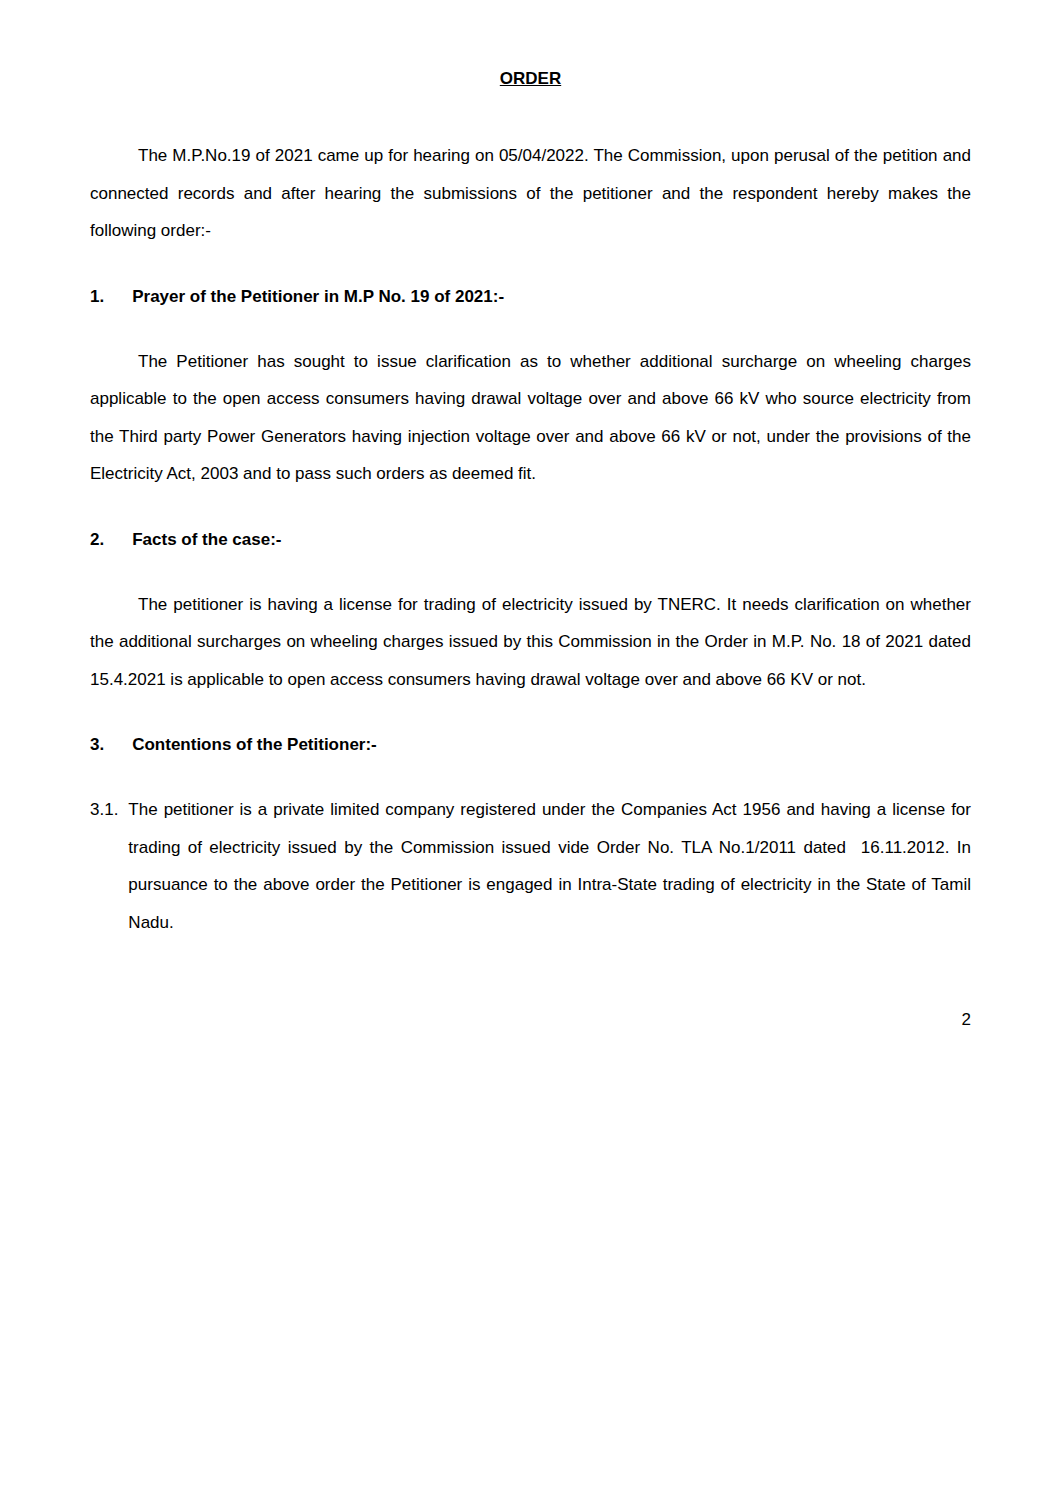ORDER
The M.P.No.19 of 2021 came up for hearing on 05/04/2022. The Commission, upon perusal of the petition and connected records and after hearing the submissions of the petitioner and the respondent hereby makes the following order:-
1. Prayer of the Petitioner in M.P No. 19 of 2021:-
The Petitioner has sought to issue clarification as to whether additional surcharge on wheeling charges applicable to the open access consumers having drawal voltage over and above 66 kV who source electricity from the Third party Power Generators having injection voltage over and above 66 kV or not, under the provisions of the Electricity Act, 2003 and to pass such orders as deemed fit.
2. Facts of the case:-
The petitioner is having a license for trading of electricity issued by TNERC. It needs clarification on whether the additional surcharges on wheeling charges issued by this Commission in the Order in M.P. No. 18 of 2021 dated 15.4.2021 is applicable to open access consumers having drawal voltage over and above 66 KV or not.
3. Contentions of the Petitioner:-
3.1. The petitioner is a private limited company registered under the Companies Act 1956 and having a license for trading of electricity issued by the Commission issued vide Order No. TLA No.1/2011 dated 16.11.2012. In pursuance to the above order the Petitioner is engaged in Intra-State trading of electricity in the State of Tamil Nadu.
2